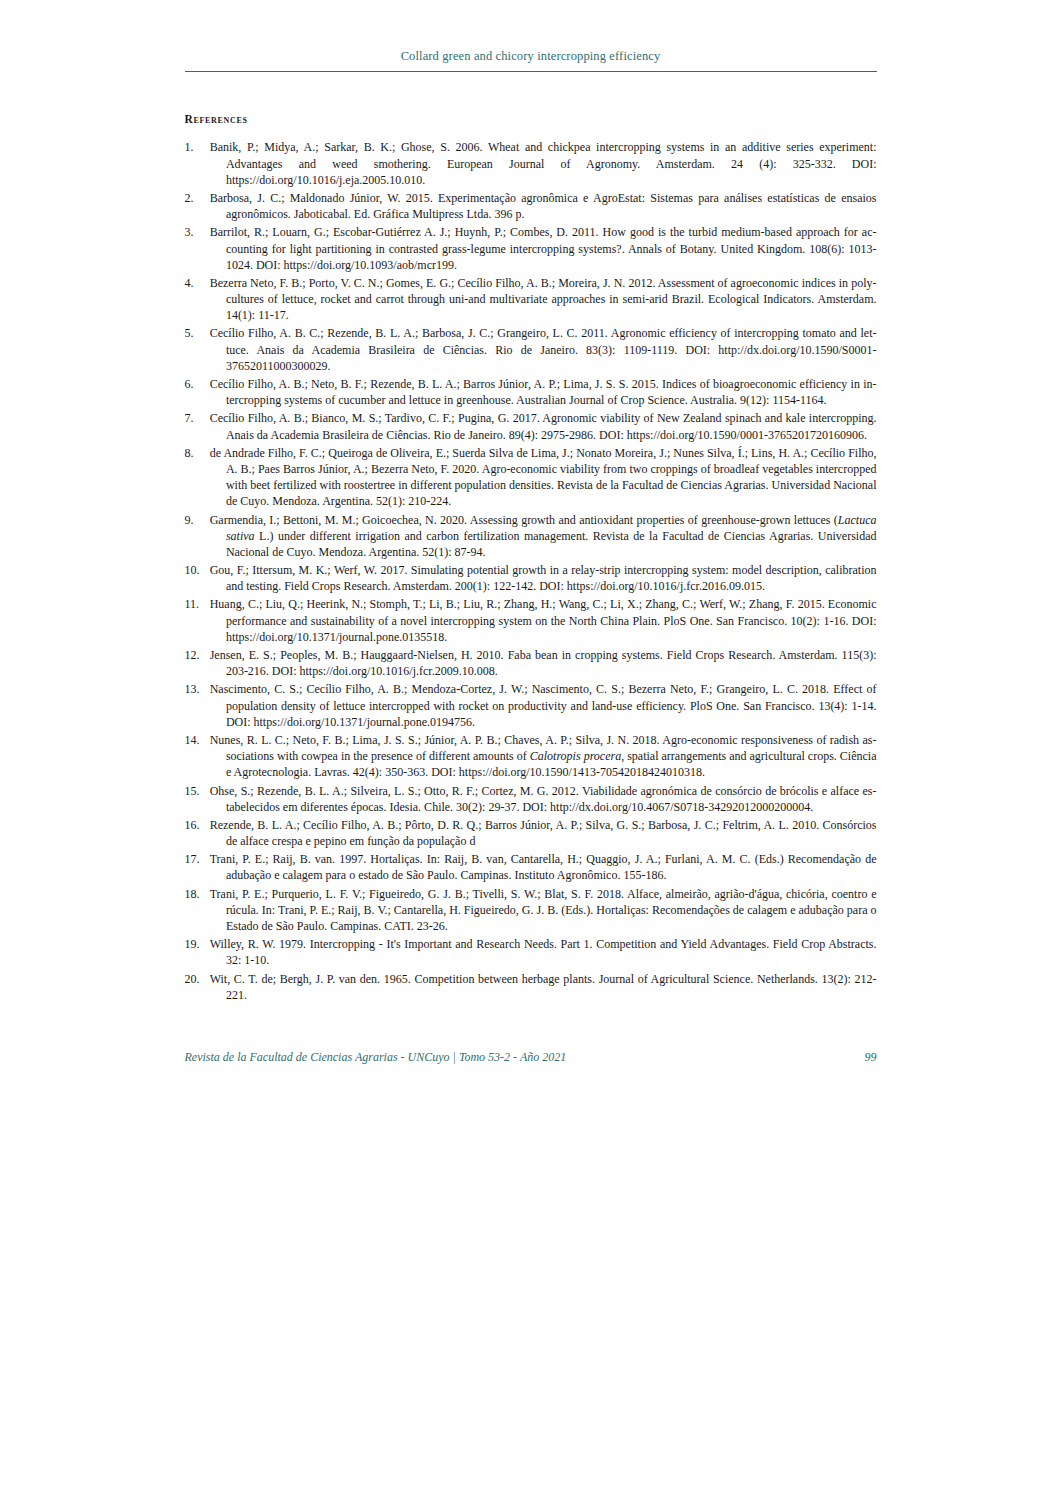Collard green and chicory intercropping efficiency
References
Banik, P.; Midya, A.; Sarkar, B. K.; Ghose, S. 2006. Wheat and chickpea intercropping systems in an additive series experiment: Advantages and weed smothering. European Journal of Agronomy. Amsterdam. 24 (4): 325-332. DOI: https://doi.org/10.1016/j.eja.2005.10.010.
Barbosa, J. C.; Maldonado Júnior, W. 2015. Experimentação agronômica e AgroEstat: Sistemas para análises estatísticas de ensaios agronômicos. Jaboticabal. Ed. Gráfica Multipress Ltda. 396 p.
Barrilot, R.; Louarn, G.; Escobar-Gutiérrez A. J.; Huynh, P.; Combes, D. 2011. How good is the turbid medium-based approach for accounting for light partitioning in contrasted grass-legume intercropping systems?. Annals of Botany. United Kingdom. 108(6): 1013-1024. DOI: https://doi.org/10.1093/aob/mcr199.
Bezerra Neto, F. B.; Porto, V. C. N.; Gomes, E. G.; Cecílio Filho, A. B.; Moreira, J. N. 2012. Assessment of agroeconomic indices in polycultures of lettuce, rocket and carrot through uni-and multivariate approaches in semi-arid Brazil. Ecological Indicators. Amsterdam. 14(1): 11-17.
Cecílio Filho, A. B. C.; Rezende, B. L. A.; Barbosa, J. C.; Grangeiro, L. C. 2011. Agronomic efficiency of intercropping tomato and lettuce. Anais da Academia Brasileira de Ciências. Rio de Janeiro. 83(3): 1109-1119. DOI: http://dx.doi.org/10.1590/S0001-37652011000300029.
Cecílio Filho, A. B.; Neto, B. F.; Rezende, B. L. A.; Barros Júnior, A. P.; Lima, J. S. S. 2015. Indices of bioagroeconomic efficiency in intercropping systems of cucumber and lettuce in greenhouse. Australian Journal of Crop Science. Australia. 9(12): 1154-1164.
Cecílio Filho, A. B.; Bianco, M. S.; Tardivo, C. F.; Pugina, G. 2017. Agronomic viability of New Zealand spinach and kale intercropping. Anais da Academia Brasileira de Ciências. Rio de Janeiro. 89(4): 2975-2986. DOI: https://doi.org/10.1590/0001-3765201720160906.
de Andrade Filho, F. C.; Queiroga de Oliveira, E.; Suerda Silva de Lima, J.; Nonato Moreira, J.; Nunes Silva, Í.; Lins, H. A.; Cecílio Filho, A. B.; Paes Barros Júnior, A.; Bezerra Neto, F. 2020. Agro-economic viability from two croppings of broadleaf vegetables intercropped with beet fertilized with roostertree in different population densities. Revista de la Facultad de Ciencias Agrarias. Universidad Nacional de Cuyo. Mendoza. Argentina. 52(1): 210-224.
Garmendia, I.; Bettoni, M. M.; Goicoechea, N. 2020. Assessing growth and antioxidant properties of greenhouse-grown lettuces (Lactuca sativa L.) under different irrigation and carbon fertilization management. Revista de la Facultad de Ciencias Agrarias. Universidad Nacional de Cuyo. Mendoza. Argentina. 52(1): 87-94.
Gou, F.; Ittersum, M. K.; Werf, W. 2017. Simulating potential growth in a relay-strip intercropping system: model description, calibration and testing. Field Crops Research. Amsterdam. 200(1): 122-142. DOI: https://doi.org/10.1016/j.fcr.2016.09.015.
Huang, C.; Liu, Q.; Heerink, N.; Stomph, T.; Li, B.; Liu, R.; Zhang, H.; Wang, C.; Li, X.; Zhang, C.; Werf, W.; Zhang, F. 2015. Economic performance and sustainability of a novel intercropping system on the North China Plain. PloS One. San Francisco. 10(2): 1-16. DOI: https://doi.org/10.1371/journal.pone.0135518.
Jensen, E. S.; Peoples, M. B.; Hauggaard-Nielsen, H. 2010. Faba bean in cropping systems. Field Crops Research. Amsterdam. 115(3): 203-216. DOI: https://doi.org/10.1016/j.fcr.2009.10.008.
Nascimento, C. S.; Cecílio Filho, A. B.; Mendoza-Cortez, J. W.; Nascimento, C. S.; Bezerra Neto, F.; Grangeiro, L. C. 2018. Effect of population density of lettuce intercropped with rocket on productivity and land-use efficiency. PloS One. San Francisco. 13(4): 1-14. DOI: https://doi.org/10.1371/journal.pone.0194756.
Nunes, R. L. C.; Neto, F. B.; Lima, J. S. S.; Júnior, A. P. B.; Chaves, A. P.; Silva, J. N. 2018. Agro-economic responsiveness of radish associations with cowpea in the presence of different amounts of Calotropis procera, spatial arrangements and agricultural crops. Ciência e Agrotecnologia. Lavras. 42(4): 350-363. DOI: https://doi.org/10.1590/1413-70542018424010318.
Ohse, S.; Rezende, B. L. A.; Silveira, L. S.; Otto, R. F.; Cortez, M. G. 2012. Viabilidade agronómica de consórcio de brócolis e alface estabelecidos em diferentes épocas. Idesia. Chile. 30(2): 29-37. DOI: http://dx.doi.org/10.4067/S0718-34292012000200004.
Rezende, B. L. A.; Cecílio Filho, A. B.; Pôrto, D. R. Q.; Barros Júnior, A. P.; Silva, G. S.; Barbosa, J. C.; Feltrim, A. L. 2010. Consórcios de alface crespa e pepino em função da população d
Trani, P. E.; Raij, B. van. 1997. Hortaliças. In: Raij, B. van, Cantarella, H.; Quaggio, J. A.; Furlani, A. M. C. (Eds.) Recomendação de adubação e calagem para o estado de São Paulo. Campinas. Instituto Agronômico. 155-186.
Trani, P. E.; Purquerio, L. F. V.; Figueiredo, G. J. B.; Tivelli, S. W.; Blat, S. F. 2018. Alface, almeirão, agrião-d'água, chicória, coentro e rúcula. In: Trani, P. E.; Raij, B. V.; Cantarella, H. Figueiredo, G. J. B. (Eds.). Hortaliças: Recomendações de calagem e adubação para o Estado de São Paulo. Campinas. CATI. 23-26.
Willey, R. W. 1979. Intercropping - It's Important and Research Needs. Part 1. Competition and Yield Advantages. Field Crop Abstracts. 32: 1-10.
Wit, C. T. de; Bergh, J. P. van den. 1965. Competition between herbage plants. Journal of Agricultural Science. Netherlands. 13(2): 212-221.
Revista de la Facultad de Ciencias Agrarias - UNCuyo | Tomo 53-2 - Año 2021 99